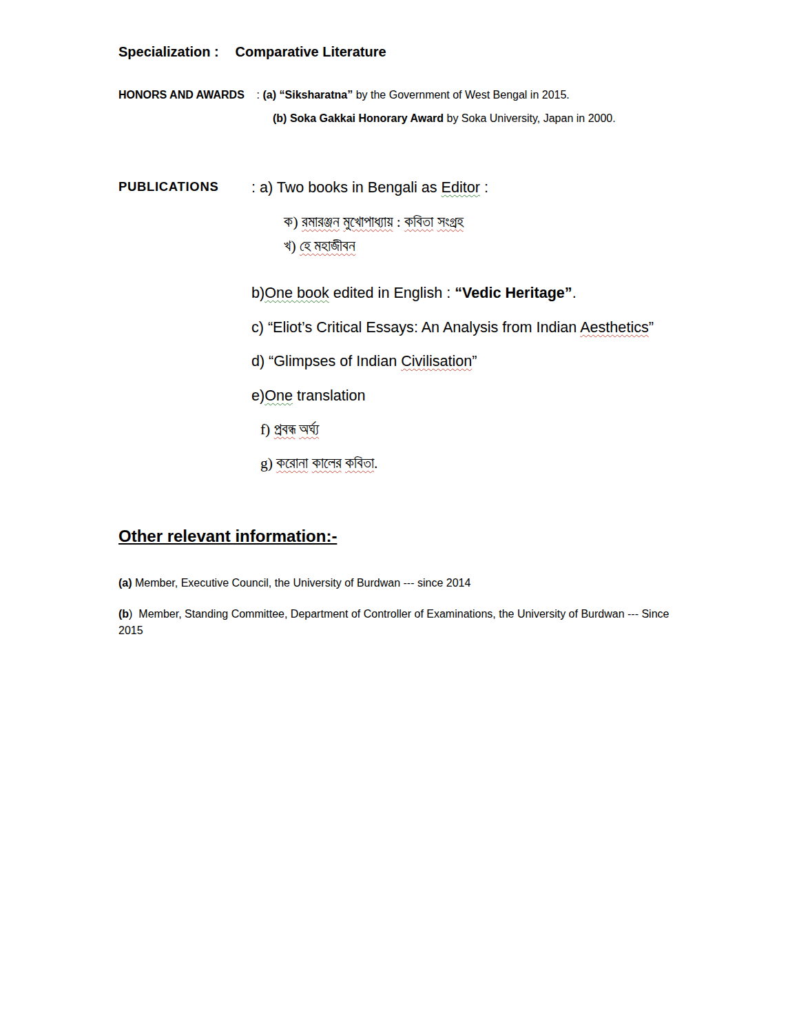Specialization : Comparative Literature
HONORS AND AWARDS : (a) “Siksharatna” by the Government of West Bengal in 2015.
(b) Soka Gakkai Honorary Award by Soka University, Japan in 2000.
PUBLICATIONS
: a) Two books in Bengali as Editor :
ক) রমারঞ্জন মুখোপাধ্যায় : কবিতা সংগ্রহ
খ) হে মহাজীবন
b)One book edited in English : “Vedic Heritage”.
c) “Eliot’s Critical Essays: An Analysis from Indian Aesthetics”
d) “Glimpses of Indian Civilisation”
e)One translation
f) প্রবন্ধ অর্ঘ্য
g) করোনা কালের কবিতা.
Other relevant information:-
(a) Member, Executive Council, the University of Burdwan --- since 2014
(b) Member, Standing Committee, Department of Controller of Examinations, the University of Burdwan --- Since 2015